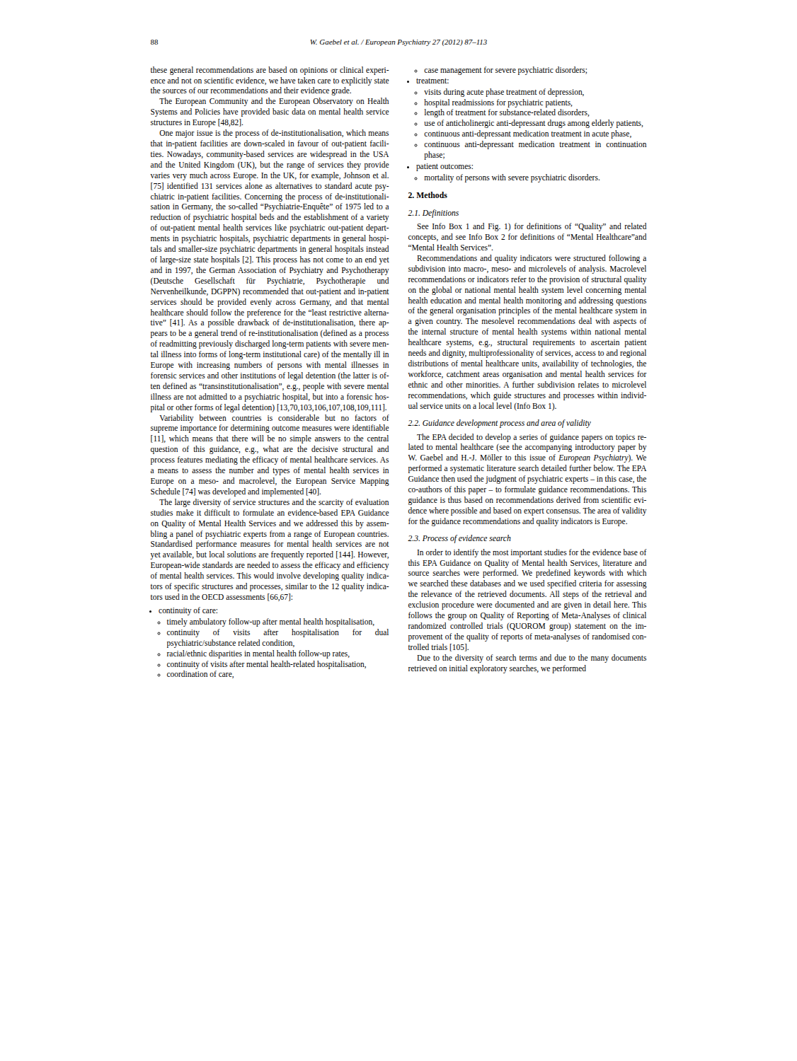88 W. Gaebel et al. / European Psychiatry 27 (2012) 87–113
these general recommendations are based on opinions or clinical experience and not on scientific evidence, we have taken care to explicitly state the sources of our recommendations and their evidence grade.
The European Community and the European Observatory on Health Systems and Policies have provided basic data on mental health service structures in Europe [48,82].
One major issue is the process of de-institutionalisation, which means that in-patient facilities are down-scaled in favour of out-patient facilities. Nowadays, community-based services are widespread in the USA and the United Kingdom (UK), but the range of services they provide varies very much across Europe. In the UK, for example, Johnson et al. [75] identified 131 services alone as alternatives to standard acute psychiatric in-patient facilities. Concerning the process of de-institutionalisation in Germany, the so-called “Psychiatrie-Enquête” of 1975 led to a reduction of psychiatric hospital beds and the establishment of a variety of out-patient mental health services like psychiatric out-patient departments in psychiatric hospitals, psychiatric departments in general hospitals and smaller-size psychiatric departments in general hospitals instead of large-size state hospitals [2]. This process has not come to an end yet and in 1997, the German Association of Psychiatry and Psychotherapy (Deutsche Gesellschaft für Psychiatrie, Psychotherapie und Nervenheilkunde, DGPPN) recommended that out-patient and in-patient services should be provided evenly across Germany, and that mental healthcare should follow the preference for the “least restrictive alternative” [41]. As a possible drawback of de-institutionalisation, there appears to be a general trend of re-institutionalisation (defined as a process of readmitting previously discharged long-term patients with severe mental illness into forms of long-term institutional care) of the mentally ill in Europe with increasing numbers of persons with mental illnesses in forensic services and other institutions of legal detention (the latter is often defined as “transinstitutionalisation”, e.g., people with severe mental illness are not admitted to a psychiatric hospital, but into a forensic hospital or other forms of legal detention) [13,70,103,106,107,108,109,111].
Variability between countries is considerable but no factors of supreme importance for determining outcome measures were identifiable [11], which means that there will be no simple answers to the central question of this guidance, e.g., what are the decisive structural and process features mediating the efficacy of mental healthcare services. As a means to assess the number and types of mental health services in Europe on a meso- and macrolevel, the European Service Mapping Schedule [74] was developed and implemented [40].
The large diversity of service structures and the scarcity of evaluation studies make it difficult to formulate an evidence-based EPA Guidance on Quality of Mental Health Services and we addressed this by assembling a panel of psychiatric experts from a range of European countries. Standardised performance measures for mental health services are not yet available, but local solutions are frequently reported [144]. However, European-wide standards are needed to assess the efficacy and efficiency of mental health services. This would involve developing quality indicators of specific structures and processes, similar to the 12 quality indicators used in the OECD assessments [66,67]:
continuity of care:
timely ambulatory follow-up after mental health hospitalisation,
continuity of visits after hospitalisation for dual psychiatric/substance related condition,
racial/ethnic disparities in mental health follow-up rates,
continuity of visits after mental health-related hospitalisation,
coordination of care,
case management for severe psychiatric disorders;
treatment:
visits during acute phase treatment of depression,
hospital readmissions for psychiatric patients,
length of treatment for substance-related disorders,
use of anticholinergic anti-depressant drugs among elderly patients,
continuous anti-depressant medication treatment in acute phase,
continuous anti-depressant medication treatment in continuation phase;
patient outcomes:
mortality of persons with severe psychiatric disorders.
2. Methods
2.1. Definitions
See Info Box 1 and Fig. 1) for definitions of “Quality” and related concepts, and see Info Box 2 for definitions of “Mental Healthcare”and “Mental Health Services”.
Recommendations and quality indicators were structured following a subdivision into macro-, meso- and microlevels of analysis. Macrolevel recommendations or indicators refer to the provision of structural quality on the global or national mental health system level concerning mental health education and mental health monitoring and addressing questions of the general organisation principles of the mental healthcare system in a given country. The mesolevel recommendations deal with aspects of the internal structure of mental health systems within national mental healthcare systems, e.g., structural requirements to ascertain patient needs and dignity, multiprofessionality of services, access to and regional distributions of mental healthcare units, availability of technologies, the workforce, catchment areas organisation and mental health services for ethnic and other minorities. A further subdivision relates to microlevel recommendations, which guide structures and processes within individual service units on a local level (Info Box 1).
2.2. Guidance development process and area of validity
The EPA decided to develop a series of guidance papers on topics related to mental healthcare (see the accompanying introductory paper by W. Gaebel and H.-J. Möller to this issue of European Psychiatry). We performed a systematic literature search detailed further below. The EPA Guidance then used the judgment of psychiatric experts – in this case, the co-authors of this paper – to formulate guidance recommendations. This guidance is thus based on recommendations derived from scientific evidence where possible and based on expert consensus. The area of validity for the guidance recommendations and quality indicators is Europe.
2.3. Process of evidence search
In order to identify the most important studies for the evidence base of this EPA Guidance on Quality of Mental health Services, literature and source searches were performed. We predefined keywords with which we searched these databases and we used specified criteria for assessing the relevance of the retrieved documents. All steps of the retrieval and exclusion procedure were documented and are given in detail here. This follows the group on Quality of Reporting of Meta-Analyses of clinical randomized controlled trials (QUOROM group) statement on the improvement of the quality of reports of meta-analyses of randomised controlled trials [105].
Due to the diversity of search terms and due to the many documents retrieved on initial exploratory searches, we performed